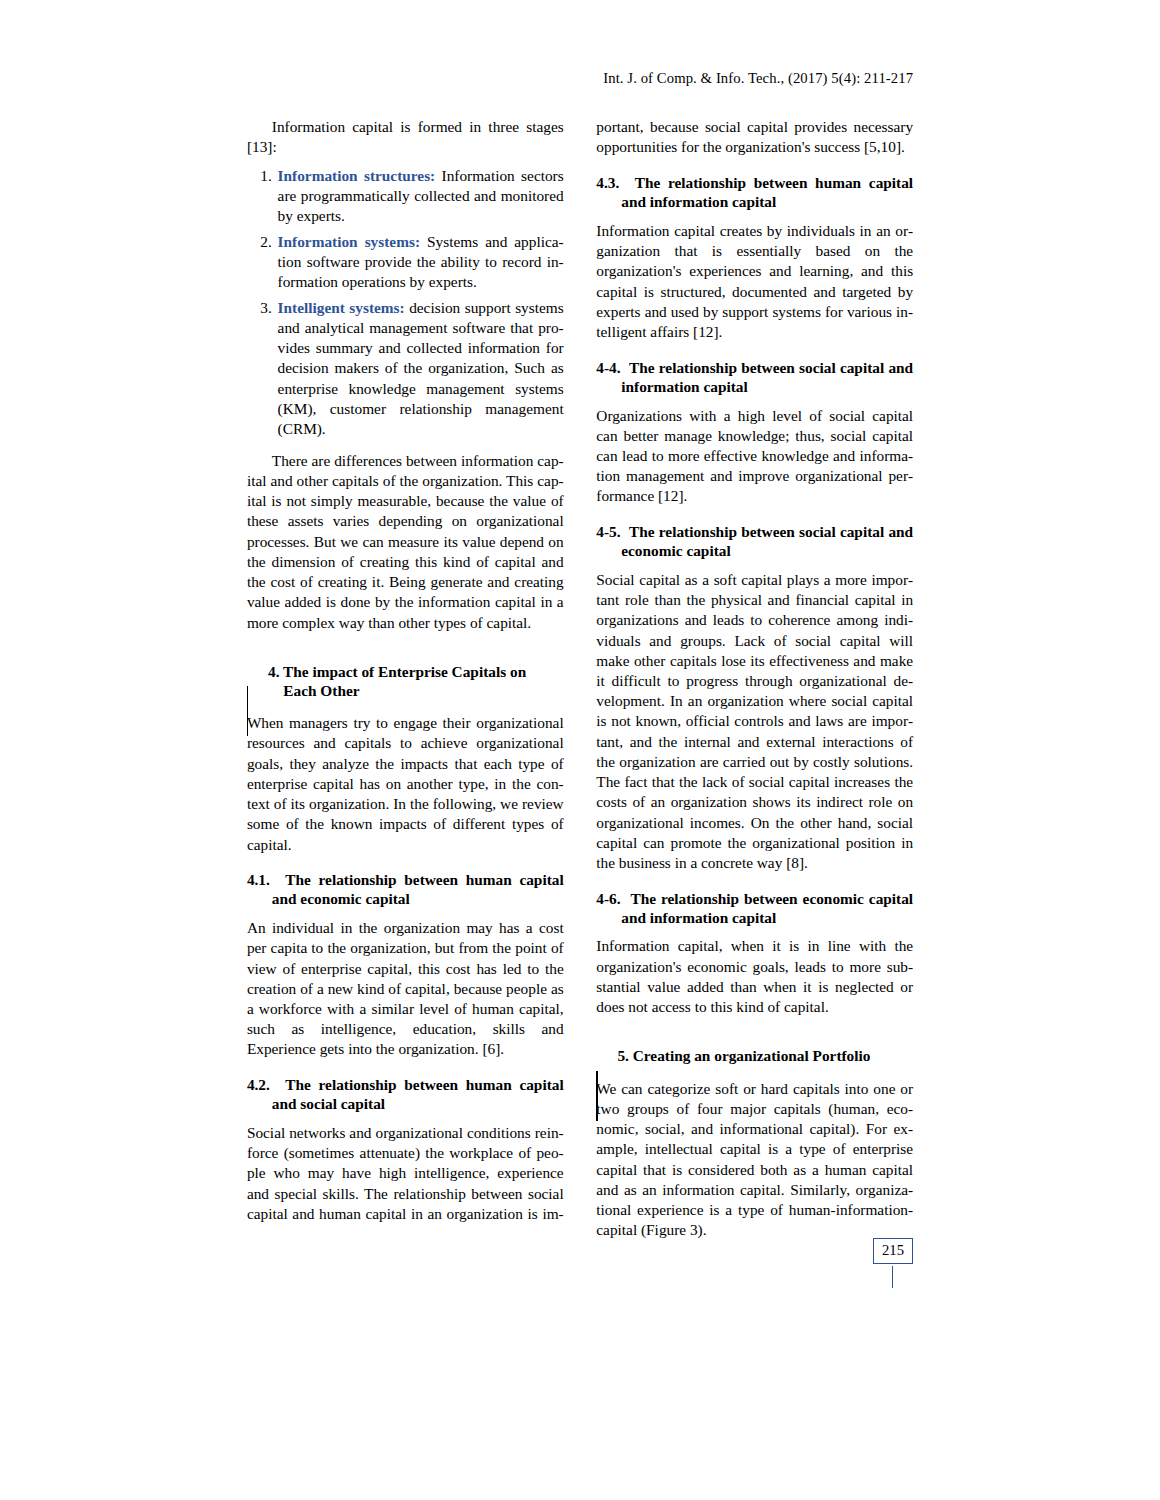Int. J. of Comp. & Info. Tech., (2017) 5(4): 211-217
Information capital is formed in three stages [13]:
Information structures: Information sectors are programmatically collected and monitored by experts.
Information systems: Systems and application software provide the ability to record information operations by experts.
Intelligent systems: decision support systems and analytical management software that provides summary and collected information for decision makers of the organization, Such as enterprise knowledge management systems (KM), customer relationship management (CRM).
There are differences between information capital and other capitals of the organization. This capital is not simply measurable, because the value of these assets varies depending on organizational processes. But we can measure its value depend on the dimension of creating this kind of capital and the cost of creating it. Being generate and creating value added is done by the information capital in a more complex way than other types of capital.
4. The impact of Enterprise Capitals on
Each Other
When managers try to engage their organizational resources and capitals to achieve organizational goals, they analyze the impacts that each type of enterprise capital has on another type, in the context of its organization. In the following, we review some of the known impacts of different types of capital.
4.1. The relationship between human capital and economic capital
An individual in the organization may has a cost per capita to the organization, but from the point of view of enterprise capital, this cost has led to the creation of a new kind of capital, because people as a workforce with a similar level of human capital, such as intelligence, education, skills and Experience gets into the organization. [6].
4.2. The relationship between human capital and social capital
Social networks and organizational conditions reinforce (sometimes attenuate) the workplace of people who may have high intelligence, experience and special skills. The relationship between social capital and human capital in an organization is important, because social capital provides necessary opportunities for the organization's success [5,10].
4.3. The relationship between human capital and information capital
Information capital creates by individuals in an organization that is essentially based on the organization's experiences and learning, and this capital is structured, documented and targeted by experts and used by support systems for various intelligent affairs [12].
4-4. The relationship between social capital and information capital
Organizations with a high level of social capital can better manage knowledge; thus, social capital can lead to more effective knowledge and information management and improve organizational performance [12].
4-5. The relationship between social capital and economic capital
Social capital as a soft capital plays a more important role than the physical and financial capital in organizations and leads to coherence among individuals and groups. Lack of social capital will make other capitals lose its effectiveness and make it difficult to progress through organizational development. In an organization where social capital is not known, official controls and laws are important, and the internal and external interactions of the organization are carried out by costly solutions. The fact that the lack of social capital increases the costs of an organization shows its indirect role on organizational incomes. On the other hand, social capital can promote the organizational position in the business in a concrete way [8].
4-6. The relationship between economic capital and information capital
Information capital, when it is in line with the organization's economic goals, leads to more substantial value added than when it is neglected or does not access to this kind of capital.
5. Creating an organizational Portfolio
We can categorize soft or hard capitals into one or two groups of four major capitals (human, economic, social, and informational capital). For example, intellectual capital is a type of enterprise capital that is considered both as a human capital and as an information capital. Similarly, organizational experience is a type of human-information-capital (Figure 3).
215